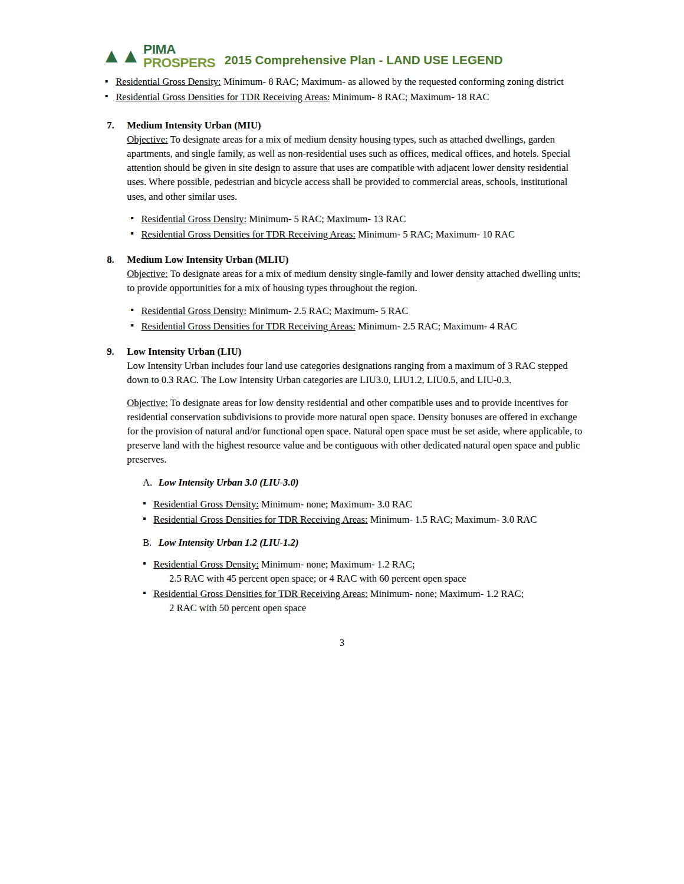▲▲ PIMA
PROSPERS
2015 Comprehensive Plan - LAND USE LEGEND
Residential Gross Density: Minimum- 8 RAC; Maximum- as allowed by the requested conforming zoning district
Residential Gross Densities for TDR Receiving Areas: Minimum- 8 RAC; Maximum- 18 RAC
7. Medium Intensity Urban (MIU)
Objective: To designate areas for a mix of medium density housing types, such as attached dwellings, garden apartments, and single family, as well as non-residential uses such as offices, medical offices, and hotels. Special attention should be given in site design to assure that uses are compatible with adjacent lower density residential uses. Where possible, pedestrian and bicycle access shall be provided to commercial areas, schools, institutional uses, and other similar uses.
Residential Gross Density: Minimum- 5 RAC; Maximum- 13 RAC
Residential Gross Densities for TDR Receiving Areas: Minimum- 5 RAC; Maximum- 10 RAC
8. Medium Low Intensity Urban (MLIU)
Objective: To designate areas for a mix of medium density single-family and lower density attached dwelling units; to provide opportunities for a mix of housing types throughout the region.
Residential Gross Density: Minimum- 2.5 RAC; Maximum- 5 RAC
Residential Gross Densities for TDR Receiving Areas: Minimum- 2.5 RAC; Maximum- 4 RAC
9. Low Intensity Urban (LIU)
Low Intensity Urban includes four land use categories designations ranging from a maximum of 3 RAC stepped down to 0.3 RAC. The Low Intensity Urban categories are LIU3.0, LIU1.2, LIU0.5, and LIU-0.3.
Objective: To designate areas for low density residential and other compatible uses and to provide incentives for residential conservation subdivisions to provide more natural open space. Density bonuses are offered in exchange for the provision of natural and/or functional open space. Natural open space must be set aside, where applicable, to preserve land with the highest resource value and be contiguous with other dedicated natural open space and public preserves.
A. Low Intensity Urban 3.0 (LIU-3.0)
Residential Gross Density: Minimum- none; Maximum- 3.0 RAC
Residential Gross Densities for TDR Receiving Areas: Minimum- 1.5 RAC; Maximum- 3.0 RAC
B. Low Intensity Urban 1.2 (LIU-1.2)
Residential Gross Density: Minimum- none; Maximum- 1.2 RAC;2.5 RAC with 45 percent open space; or 4 RAC with 60 percent open space
Residential Gross Densities for TDR Receiving Areas: Minimum- none; Maximum- 1.2 RAC;2 RAC with 50 percent open space
3